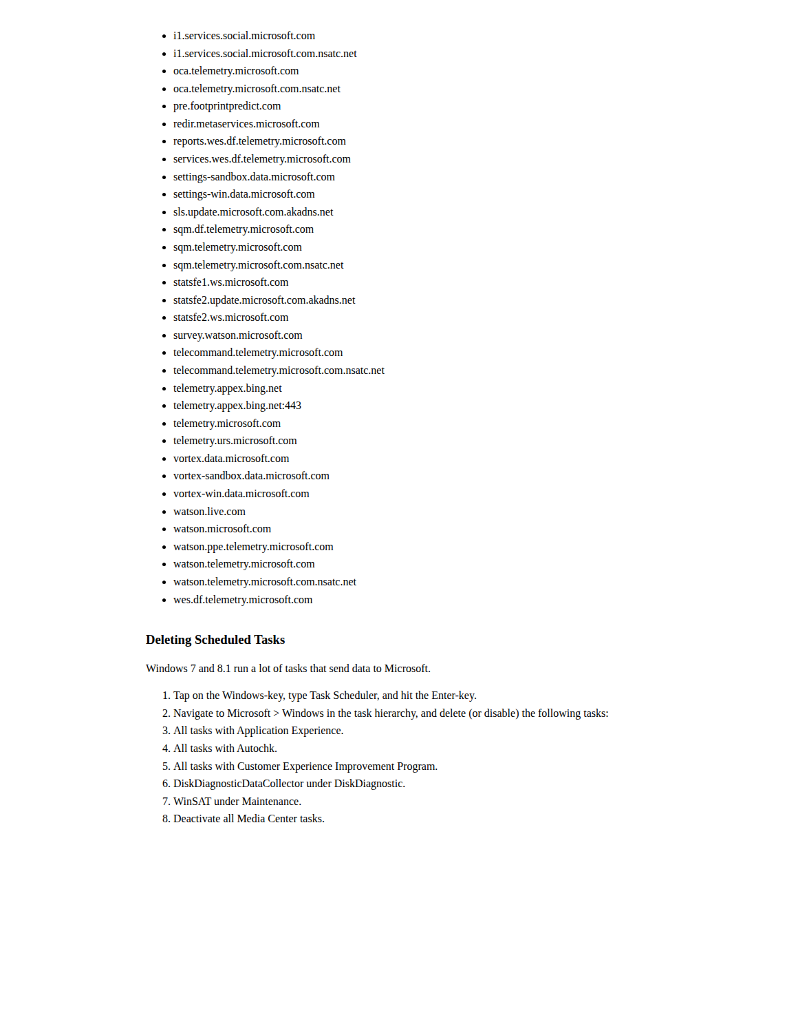i1.services.social.microsoft.com
i1.services.social.microsoft.com.nsatc.net
oca.telemetry.microsoft.com
oca.telemetry.microsoft.com.nsatc.net
pre.footprintpredict.com
redir.metaservices.microsoft.com
reports.wes.df.telemetry.microsoft.com
services.wes.df.telemetry.microsoft.com
settings-sandbox.data.microsoft.com
settings-win.data.microsoft.com
sls.update.microsoft.com.akadns.net
sqm.df.telemetry.microsoft.com
sqm.telemetry.microsoft.com
sqm.telemetry.microsoft.com.nsatc.net
statsfe1.ws.microsoft.com
statsfe2.update.microsoft.com.akadns.net
statsfe2.ws.microsoft.com
survey.watson.microsoft.com
telecommand.telemetry.microsoft.com
telecommand.telemetry.microsoft.com.nsatc.net
telemetry.appex.bing.net
telemetry.appex.bing.net:443
telemetry.microsoft.com
telemetry.urs.microsoft.com
vortex.data.microsoft.com
vortex-sandbox.data.microsoft.com
vortex-win.data.microsoft.com
watson.live.com
watson.microsoft.com
watson.ppe.telemetry.microsoft.com
watson.telemetry.microsoft.com
watson.telemetry.microsoft.com.nsatc.net
wes.df.telemetry.microsoft.com
Deleting Scheduled Tasks
Windows 7 and 8.1 run a lot of tasks that send data to Microsoft.
Tap on the Windows-key, type Task Scheduler, and hit the Enter-key.
Navigate to Microsoft > Windows in the task hierarchy, and delete (or disable) the following tasks:
All tasks with Application Experience.
All tasks with Autochk.
All tasks with Customer Experience Improvement Program.
DiskDiagnosticDataCollector under DiskDiagnostic.
WinSAT under Maintenance.
Deactivate all Media Center tasks.